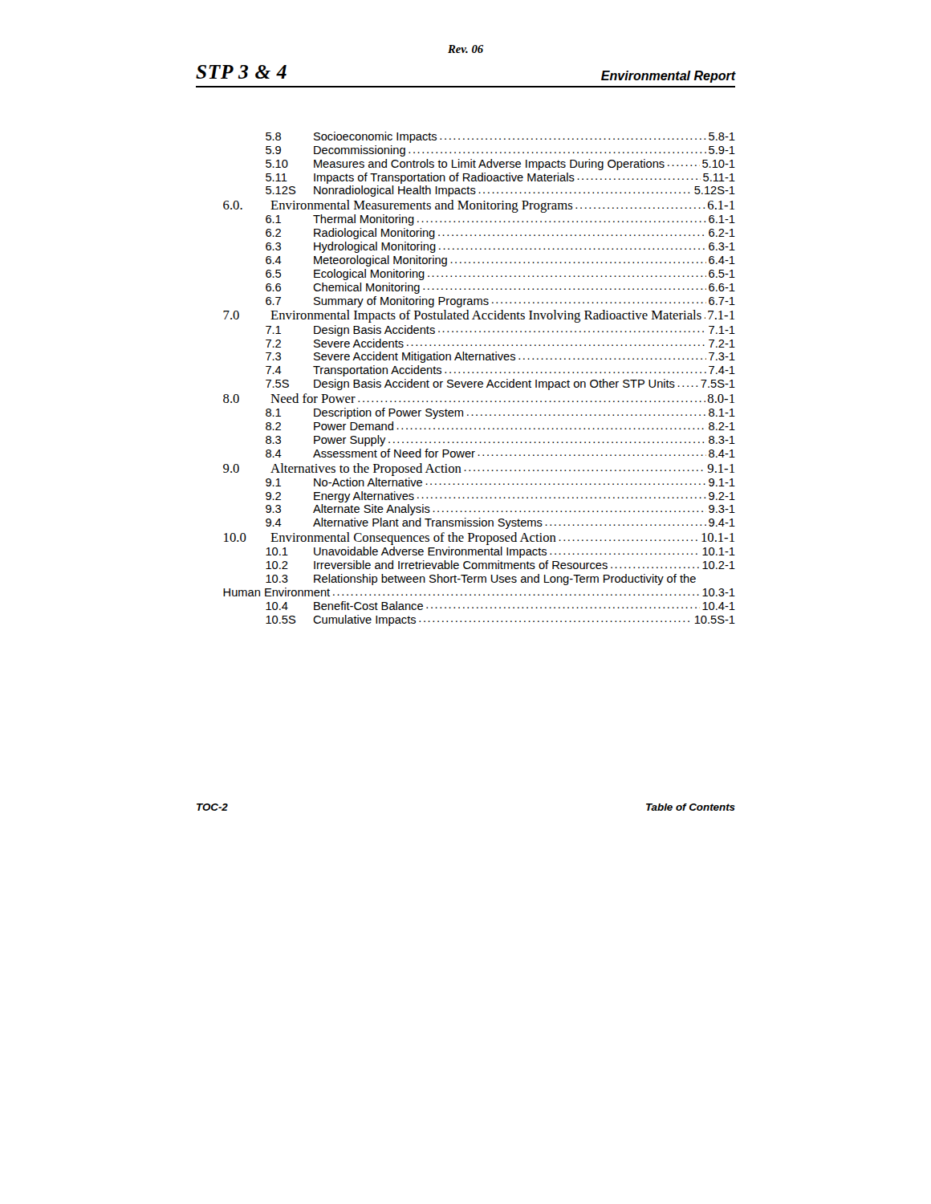Rev. 06
STP 3 & 4
Environmental Report
5.8 Socioeconomic Impacts ................................................................................... 5.8-1
5.9 Decommissioning ............................................................................................. 5.9-1
5.10 Measures and Controls to Limit Adverse Impacts During Operations ........... 5.10-1
5.11 Impacts of Transportation of Radioactive Materials ...................................... 5.11-1
5.12S Nonradiological Health Impacts ................................................................... 5.12S-1
6.0. Environmental Measurements and Monitoring Programs .......................................... 6.1-1
6.1 Thermal Monitoring ......................................................................................... 6.1-1
6.2 Radiological Monitoring .................................................................................. 6.2-1
6.3 Hydrological Monitoring .................................................................................. 6.3-1
6.4 Meteorological Monitoring .............................................................................. 6.4-1
6.5 Ecological Monitoring ..................................................................................... 6.5-1
6.6 Chemical Monitoring ....................................................................................... 6.6-1
6.7 Summary of Monitoring Programs .................................................................... 6.7-1
7.0 Environmental Impacts of Postulated Accidents Involving Radioactive Materials .... 7.1-1
7.1 Design Basis Accidents .................................................................................. 7.1-1
7.2 Severe Accidents ........................................................................................... 7.2-1
7.3 Severe Accident Mitigation Alternatives ......................................................... 7.3-1
7.4 Transportation Accidents ................................................................................ 7.4-1
7.5S Design Basis Accident or Severe Accident Impact on Other STP Units ....... 7.5S-1
8.0 Need for Power ......................................................................................................... 8.0-1
8.1 Description of Power System ......................................................................... 8.1-1
8.2 Power Demand ............................................................................................... 8.2-1
8.3 Power Supply ................................................................................................. 8.3-1
8.4 Assessment of Need for Power ..................................................................... 8.4-1
9.0 Alternatives to the Proposed Action ......................................................................... 9.1-1
9.1 No-Action Alternative ..................................................................................... 9.1-1
9.2 Energy Alternatives ........................................................................................ 9.2-1
9.3 Alternate Site Analysis ................................................................................... 9.3-1
9.4 Alternative Plant and Transmission Systems .................................................. 9.4-1
10.0 Environmental Consequences of the Proposed Action ............................................ 10.1-1
10.1 Unavoidable Adverse Environmental Impacts .............................................. 10.1-1
10.2 Irreversible and Irretrievable Commitments of Resources ............................ 10.2-1
10.3 Relationship between Short-Term Uses and Long-Term Productivity of the
Human Environment .................................................................................................. 10.3-1
10.4 Benefit-Cost Balance ..................................................................................... 10.4-1
10.5S Cumulative Impacts ....................................................................................... 10.5S-1
TOC-2
Table of Contents